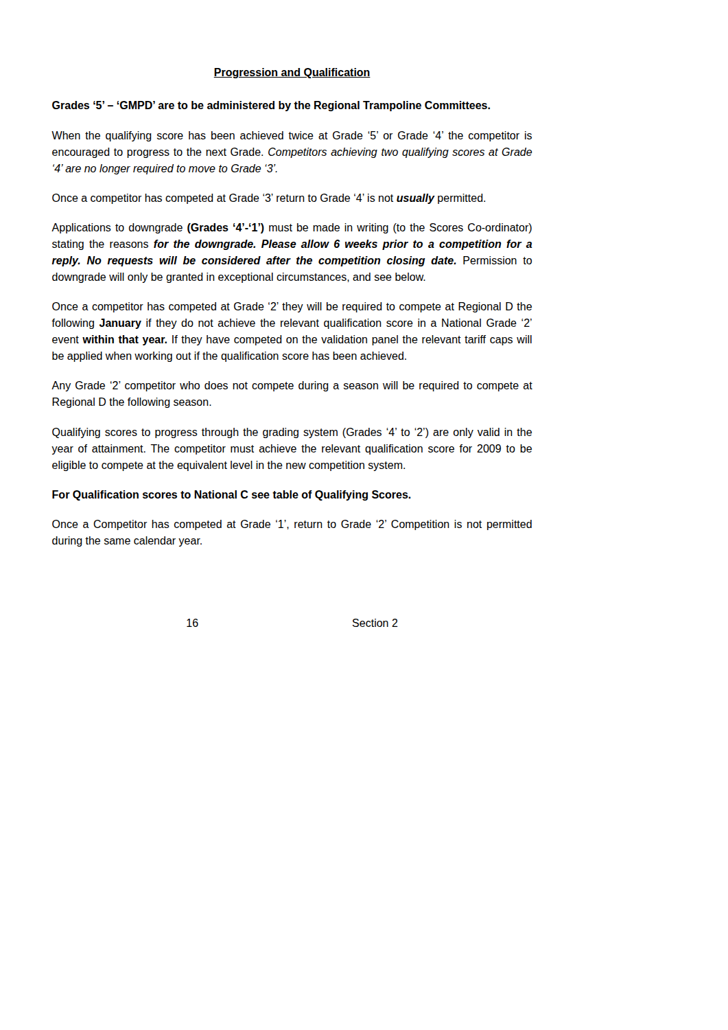Progression and Qualification
Grades ‘5’ – ‘GMPD’ are to be administered by the Regional Trampoline Committees.
When the qualifying score has been achieved twice at Grade ‘5’ or Grade ‘4’ the competitor is encouraged to progress to the next Grade. Competitors achieving two qualifying scores at Grade ‘4’ are no longer required to move to Grade ‘3’.
Once a competitor has competed at Grade ‘3’ return to Grade ‘4’ is not usually permitted.
Applications to downgrade (Grades ‘4’-‘1’) must be made in writing (to the Scores Co-ordinator) stating the reasons for the downgrade. Please allow 6 weeks prior to a competition for a reply. No requests will be considered after the competition closing date. Permission to downgrade will only be granted in exceptional circumstances, and see below.
Once a competitor has competed at Grade ‘2’ they will be required to compete at Regional D the following January if they do not achieve the relevant qualification score in a National Grade ‘2’ event within that year. If they have competed on the validation panel the relevant tariff caps will be applied when working out if the qualification score has been achieved.
Any Grade ‘2’ competitor who does not compete during a season will be required to compete at Regional D the following season.
Qualifying scores to progress through the grading system (Grades ‘4’ to ‘2’) are only valid in the year of attainment. The competitor must achieve the relevant qualification score for 2009 to be eligible to compete at the equivalent level in the new competition system.
For Qualification scores to National C see table of Qualifying Scores.
Once a Competitor has competed at Grade ‘1’, return to Grade ‘2’ Competition is not permitted during the same calendar year.
16 Section 2